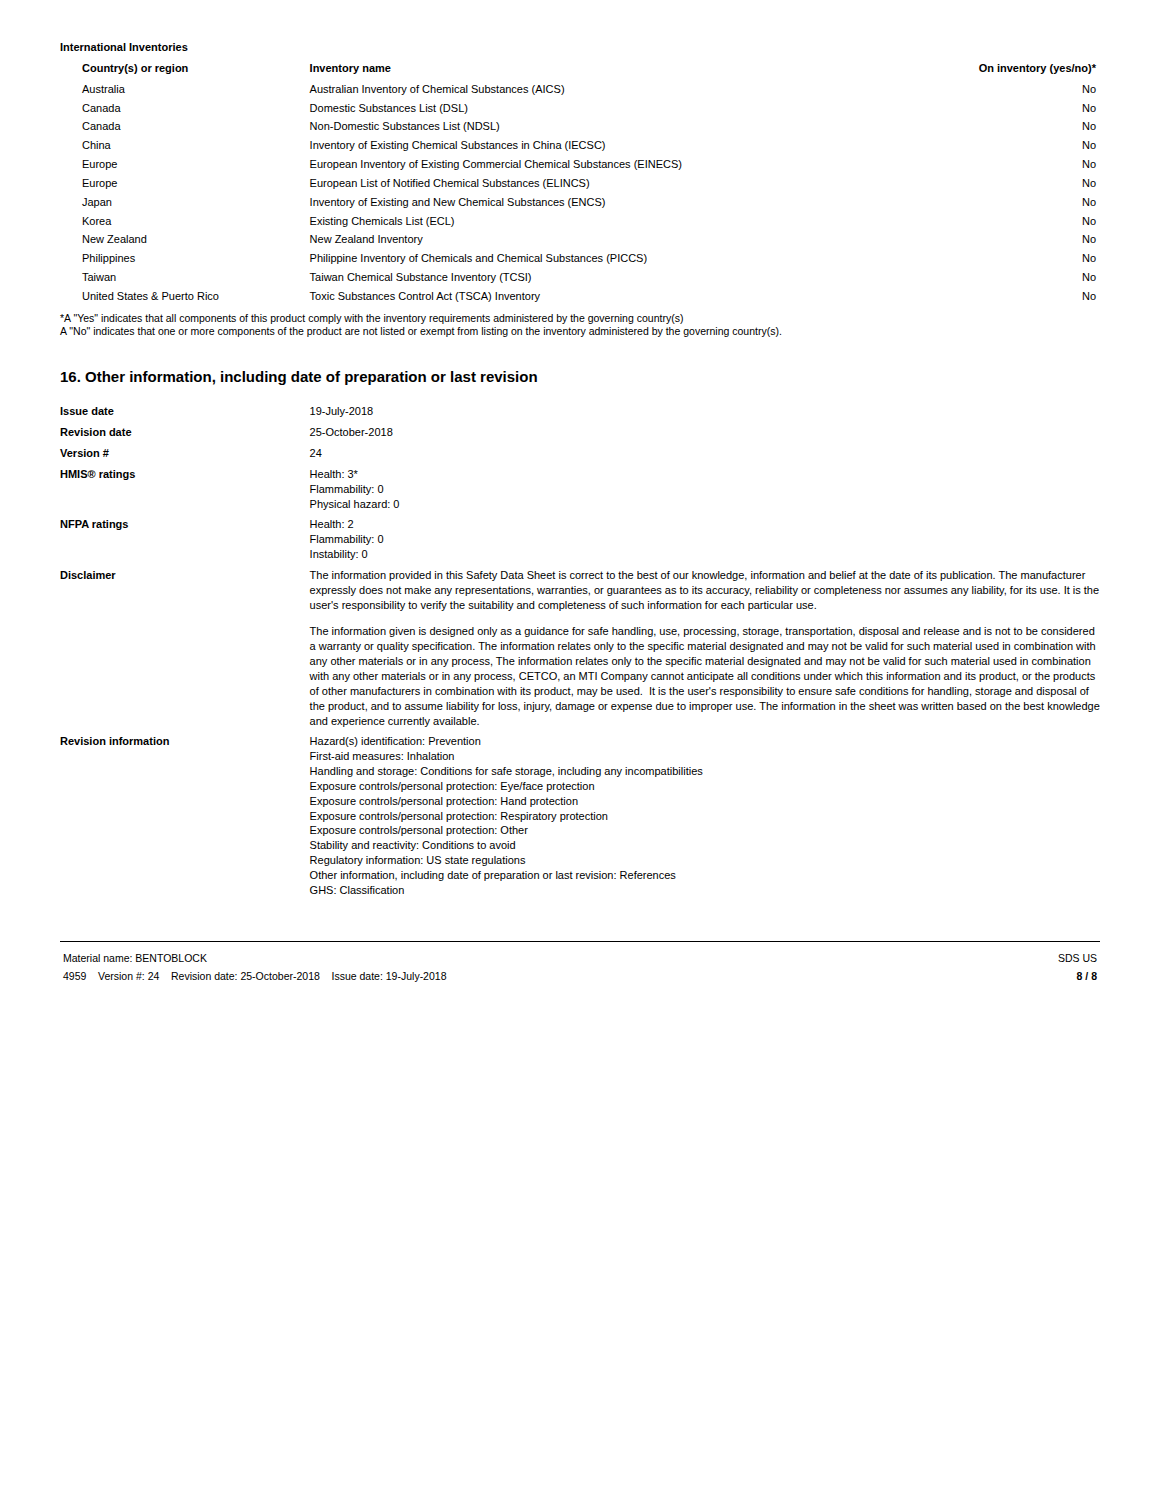International Inventories
| Country(s) or region | Inventory name | On inventory (yes/no)* |
| --- | --- | --- |
| Australia | Australian Inventory of Chemical Substances (AICS) | No |
| Canada | Domestic Substances List (DSL) | No |
| Canada | Non-Domestic Substances List (NDSL) | No |
| China | Inventory of Existing Chemical Substances in China (IECSC) | No |
| Europe | European Inventory of Existing Commercial Chemical Substances (EINECS) | No |
| Europe | European List of Notified Chemical Substances (ELINCS) | No |
| Japan | Inventory of Existing and New Chemical Substances (ENCS) | No |
| Korea | Existing Chemicals List (ECL) | No |
| New Zealand | New Zealand Inventory | No |
| Philippines | Philippine Inventory of Chemicals and Chemical Substances (PICCS) | No |
| Taiwan | Taiwan Chemical Substance Inventory (TCSI) | No |
| United States & Puerto Rico | Toxic Substances Control Act (TSCA) Inventory | No |
*A "Yes" indicates that all components of this product comply with the inventory requirements administered by the governing country(s)
A "No" indicates that one or more components of the product are not listed or exempt from listing on the inventory administered by the governing country(s).
16. Other information, including date of preparation or last revision
| Issue date | 19-July-2018 |
| Revision date | 25-October-2018 |
| Version # | 24 |
| HMIS® ratings | Health: 3* Flammability: 0 Physical hazard: 0 |
| NFPA ratings | Health: 2 Flammability: 0 Instability: 0 |
| Disclaimer | The information provided in this Safety Data Sheet is correct to the best of our knowledge, information and belief at the date of its publication. The manufacturer expressly does not make any representations, warranties, or guarantees as to its accuracy, reliability or completeness nor assumes any liability, for its use. It is the user's responsibility to verify the suitability and completeness of such information for each particular use. The information given is designed only as a guidance for safe handling, use, processing, storage, transportation, disposal and release and is not to be considered a warranty or quality specification. The information relates only to the specific material designated and may not be valid for such material used in combination with any other materials or in any process, The information relates only to the specific material designated and may not be valid for such material used in combination with any other materials or in any process, CETCO, an MTI Company cannot anticipate all conditions under which this information and its product, or the products of other manufacturers in combination with its product, may be used. It is the user's responsibility to ensure safe conditions for handling, storage and disposal of the product, and to assume liability for loss, injury, damage or expense due to improper use. The information in the sheet was written based on the best knowledge and experience currently available. |
| Revision information | Hazard(s) identification: Prevention First-aid measures: Inhalation Handling and storage: Conditions for safe storage, including any incompatibilities Exposure controls/personal protection: Eye/face protection Exposure controls/personal protection: Hand protection Exposure controls/personal protection: Respiratory protection Exposure controls/personal protection: Other Stability and reactivity: Conditions to avoid Regulatory information: US state regulations Other information, including date of preparation or last revision: References GHS: Classification |
| Material name: BENTOBLOCK | SDS US |
| 4959 Version #: 24 Revision date: 25-October-2018 Issue date: 19-July-2018 | 8 / 8 |